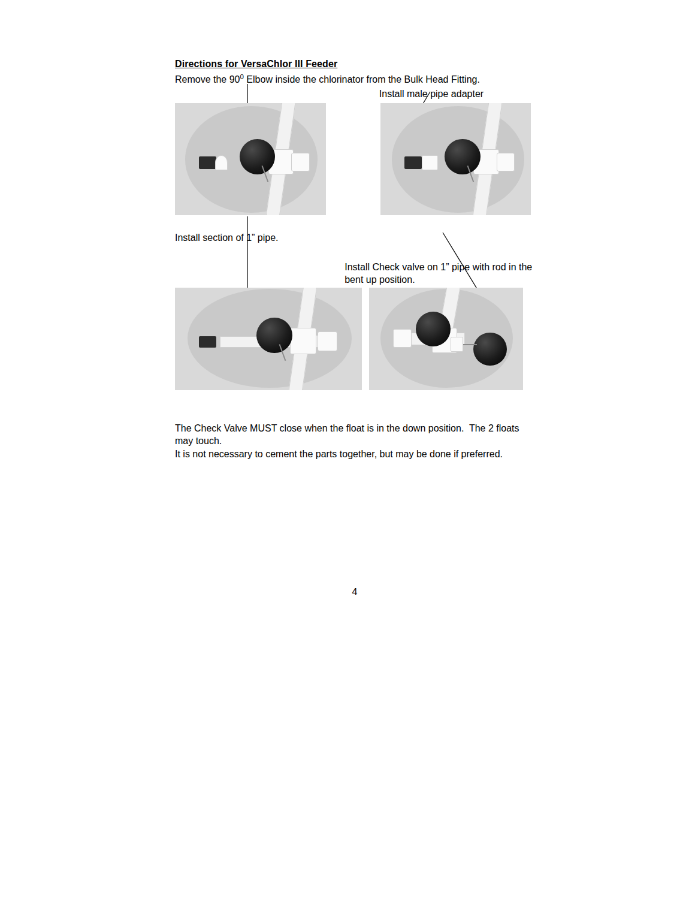Directions for VersaChlor III Feeder
Remove the 900 Elbow inside the chlorinator from the Bulk Head Fitting.
Install male pipe adapter
Install section of 1” pipe.
Install Check valve on 1” pipe with rod in the bent up position.
The Check Valve MUST close when the float is in the down position. The 2 floats may touch.
It is not necessary to cement the parts together, but may be done if preferred.
4